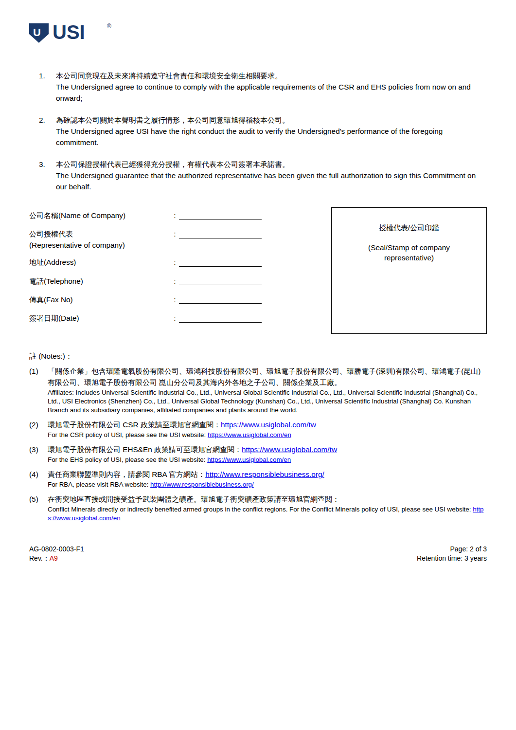U USI ®
本公司同意現在及未來將持續遵守社會責任和環境安全衛生相關要求。 The Undersigned agree to continue to comply with the applicable requirements of the CSR and EHS policies from now on and onward;
為確認本公司關於本聲明書之履行情形，本公司同意環旭得稽核本公司。 The Undersigned agree USI have the right conduct the audit to verify the Undersigned's performance of the foregoing commitment.
本公司保證授權代表已經獲得充分授權，有權代表本公司簽署本承諾書。 The Undersigned guarantee that the authorized representative has been given the full authorization to sign this Commitment on our behalf.
| 公司名稱(Name of Company) | : | |
| 公司授權代表 (Representative of company) | : | |
| 地址(Address) | : | |
| 電話(Telephone) | : | |
| 傳真(Fax No) | : | |
| 簽署日期(Date) | : | |
授權代表/公司印鑑
(Seal/Stamp of company
representative)
註 (Notes:)：
「關係企業」包含環隆電氣股份有限公司、環鴻科技股份有限公司、環旭電子股份有限公司、環勝電子(深圳)有限公司、環鴻電子(昆山)有限公司、環旭電子股份有限公司 崑山分公司及其海內外各地之子公司、關係企業及工廠。 Affiliates: Includes Universal Scientific Industrial Co., Ltd., Universal Global Scientific Industrial Co., Ltd., Universal Scientific Industrial (Shanghai) Co., Ltd., USI Electronics (Shenzhen) Co., Ltd., Universal Global Technology (Kunshan) Co., Ltd., Universal Scientific Industrial (Shanghai) Co. Kunshan Branch and its subsidiary companies, affiliated companies and plants around the world.
環旭電子股份有限公司 CSR 政策請至環旭官網查閱：https://www.usiglobal.com/tw For the CSR policy of USI, please see the USI website: https://www.usiglobal.com/en
環旭電子股份有限公司 EHS&En 政策請可至環旭官網查閱：https://www.usiglobal.com/tw For the EHS policy of USI, please see the USI website: https://www.usiglobal.com/en
責任商業聯盟準則內容，請參閱 RBA 官方網站：http://www.responsiblebusiness.org/ For RBA, please visit RBA website: http://www.responsiblebusiness.org/
在衝突地區直接或間接受益予武裝團體之礦產。環旭電子衝突礦產政策請至環旭官網查閱： Conflict Minerals directly or indirectly benefited armed groups in the conflict regions. For the Conflict Minerals policy of USI, please see USI website: https://www.usiglobal.com/en
AG-0802-0003-F1
Rev.：A9
Page: 2 of 3
Retention time: 3 years